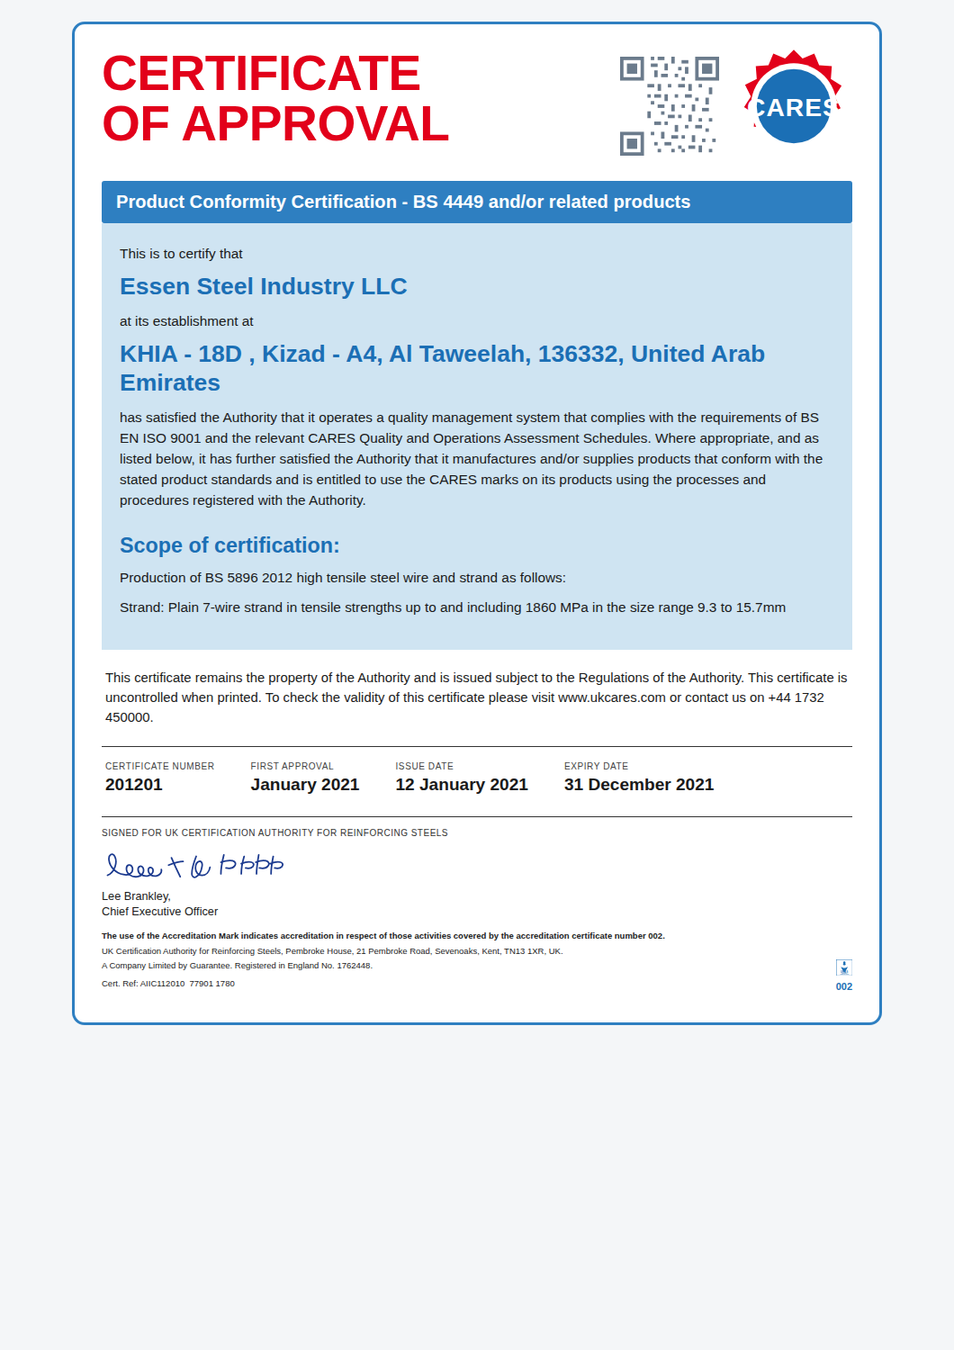Certificate
of Approval
CARES
Product Conformity Certification - BS 4449 and/or related products
This is to certify that
Essen Steel Industry LLC
at its establishment at
KHIA - 18D , Kizad - A4, Al Taweelah, 136332, United Arab Emirates
has satisfied the Authority that it operates a quality management system that complies with the requirements of BS EN ISO 9001 and the relevant CARES Quality and Operations Assessment Schedules. Where appropriate, and as listed below, it has further satisfied the Authority that it manufactures and/or supplies products that conform with the stated product standards and is entitled to use the CARES marks on its products using the processes and procedures registered with the Authority.
Scope of certification:
Production of BS 5896 2012 high tensile steel wire and strand as follows:
Strand: Plain 7-wire strand in tensile strengths up to and including 1860 MPa in the size range 9.3 to 15.7mm
This certificate remains the property of the Authority and is issued subject to the Regulations of the Authority. This certificate is uncontrolled when printed. To check the validity of this certificate please visit www.ukcares.com or contact us on +44 1732 450000.
Certificate Number
201201
First Approval
January 2021
Issue Date
12 January 2021
Expiry Date
31 December 2021
Signed for UK Certification Authority for Reinforcing Steels
Lee Brankley,
Chief Executive Officer
The use of the Accreditation Mark indicates accreditation in respect of those activities covered by the accreditation certificate number 002.
UK Certification Authority for Reinforcing Steels, Pembroke House, 21 Pembroke Road, Sevenoaks, Kent, TN13 1XR, UK.
A Company Limited by Guarantee. Registered in England No. 1762448.
Cert. Ref: AIIC112010 77901 1780
UKAS PRODUCT CERTIFICATION
002